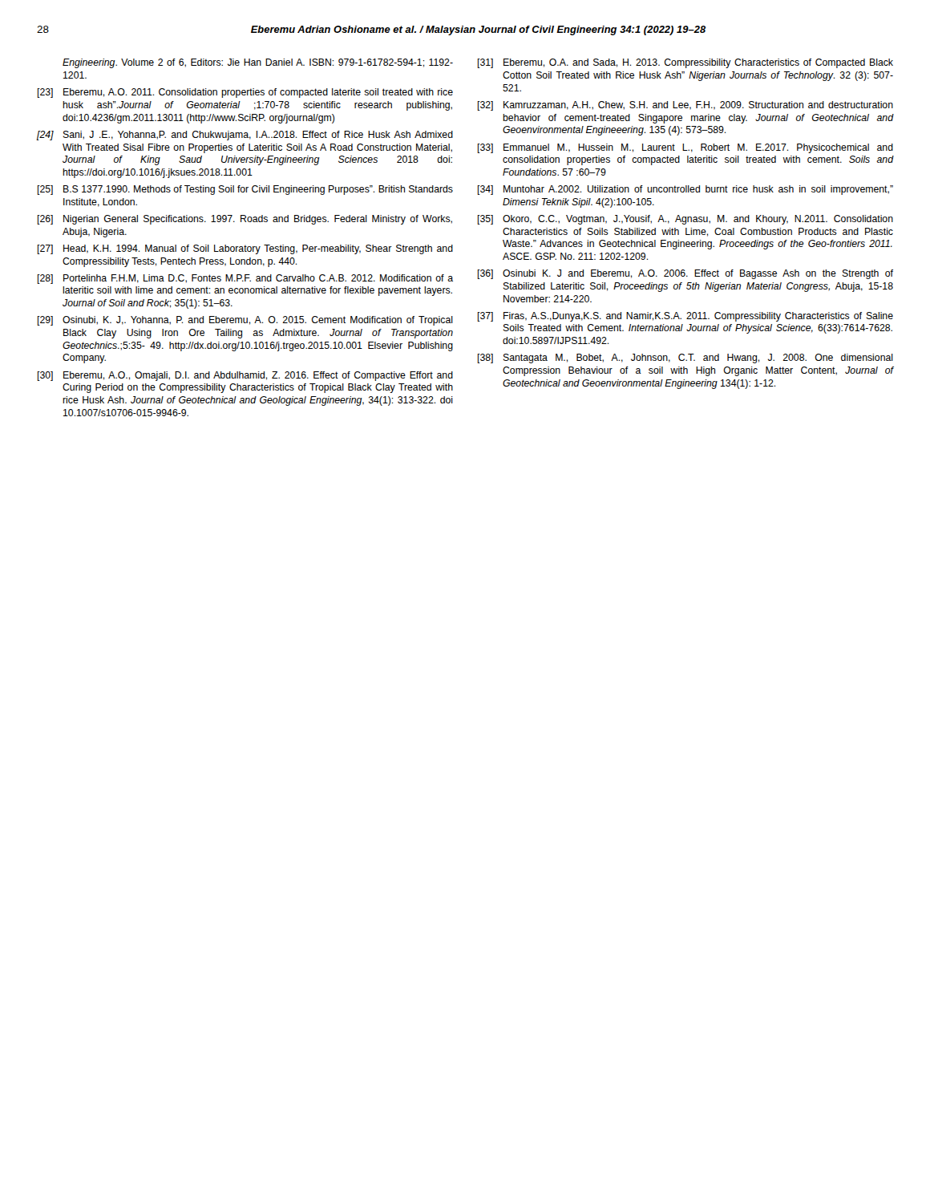28
Eberemu Adrian Oshioname et al. / Malaysian Journal of Civil Engineering 34:1 (2022) 19–28
Engineering. Volume 2 of 6, Editors: Jie Han Daniel A. ISBN: 979-1-61782-594-1; 1192-1201.
[23]
Eberemu, A.O. 2011. Consolidation properties of compacted laterite soil treated with rice husk ash”.Journal of Geomaterial ;1:70-78 scientific research publishing, doi:10.4236/gm.2011.13011 (http://www.SciRP. org/journal/gm)
[24]
Sani, J .E., Yohanna,P. and Chukwujama, I.A..2018. Effect of Rice Husk Ash Admixed With Treated Sisal Fibre on Properties of Lateritic Soil As A Road Construction Material, Journal of King Saud University-Engineering Sciences 2018 doi: https://doi.org/10.1016/j.jksues.2018.11.001
[25]
B.S 1377.1990. Methods of Testing Soil for Civil Engineering Purposes”. British Standards Institute, London.
[26]
Nigerian General Specifications. 1997. Roads and Bridges. Federal Ministry of Works, Abuja, Nigeria.
[27]
Head, K.H. 1994. Manual of Soil Laboratory Testing, Per-meability, Shear Strength and Compressibility Tests, Pentech Press, London, p. 440.
[28]
Portelinha F.H.M, Lima D.C, Fontes M.P.F. and Carvalho C.A.B. 2012. Modification of a lateritic soil with lime and cement: an economical alternative for flexible pavement layers. Journal of Soil and Rock; 35(1): 51–63.
[29]
Osinubi, K. J,. Yohanna, P. and Eberemu, A. O. 2015. Cement Modification of Tropical Black Clay Using Iron Ore Tailing as Admixture. Journal of Transportation Geotechnics.;5:35- 49. http://dx.doi.org/10.1016/j.trgeo.2015.10.001 Elsevier Publishing Company.
[30]
Eberemu, A.O., Omajali, D.I. and Abdulhamid, Z. 2016. Effect of Compactive Effort and Curing Period on the Compressibility Characteristics of Tropical Black Clay Treated with rice Husk Ash. Journal of Geotechnical and Geological Engineering, 34(1): 313-322. doi 10.1007/s10706-015-9946-9.
[31]
Eberemu, O.A. and Sada, H. 2013. Compressibility Characteristics of Compacted Black Cotton Soil Treated with Rice Husk Ash” Nigerian Journals of Technology. 32 (3): 507-521.
[32]
Kamruzzaman, A.H., Chew, S.H. and Lee, F.H., 2009. Structuration and destructuration behavior of cement-treated Singapore marine clay. Journal of Geotechnical and Geoenvironmental Engineeering. 135 (4): 573–589.
[33]
Emmanuel M., Hussein M., Laurent L., Robert M. E.2017. Physicochemical and consolidation properties of compacted lateritic soil treated with cement. Soils and Foundations. 57 :60–79
[34]
Muntohar A.2002. Utilization of uncontrolled burnt rice husk ash in soil improvement,” Dimensi Teknik Sipil. 4(2):100-105.
[35]
Okoro, C.C., Vogtman, J.,Yousif, A., Agnasu, M. and Khoury, N.2011. Consolidation Characteristics of Soils Stabilized with Lime, Coal Combustion Products and Plastic Waste.” Advances in Geotechnical Engineering. Proceedings of the Geo-frontiers 2011. ASCE. GSP. No. 211: 1202-1209.
[36]
Osinubi K. J and Eberemu, A.O. 2006. Effect of Bagasse Ash on the Strength of Stabilized Lateritic Soil, Proceedings of 5th Nigerian Material Congress, Abuja, 15-18 November: 214-220.
[37]
Firas, A.S.,Dunya,K.S. and Namir,K.S.A. 2011. Compressibility Characteristics of Saline Soils Treated with Cement. International Journal of Physical Science, 6(33):7614-7628. doi:10.5897/IJPS11.492.
[38]
Santagata M., Bobet, A., Johnson, C.T. and Hwang, J. 2008. One dimensional Compression Behaviour of a soil with High Organic Matter Content, Journal of Geotechnical and Geoenvironmental Engineering 134(1): 1-12.